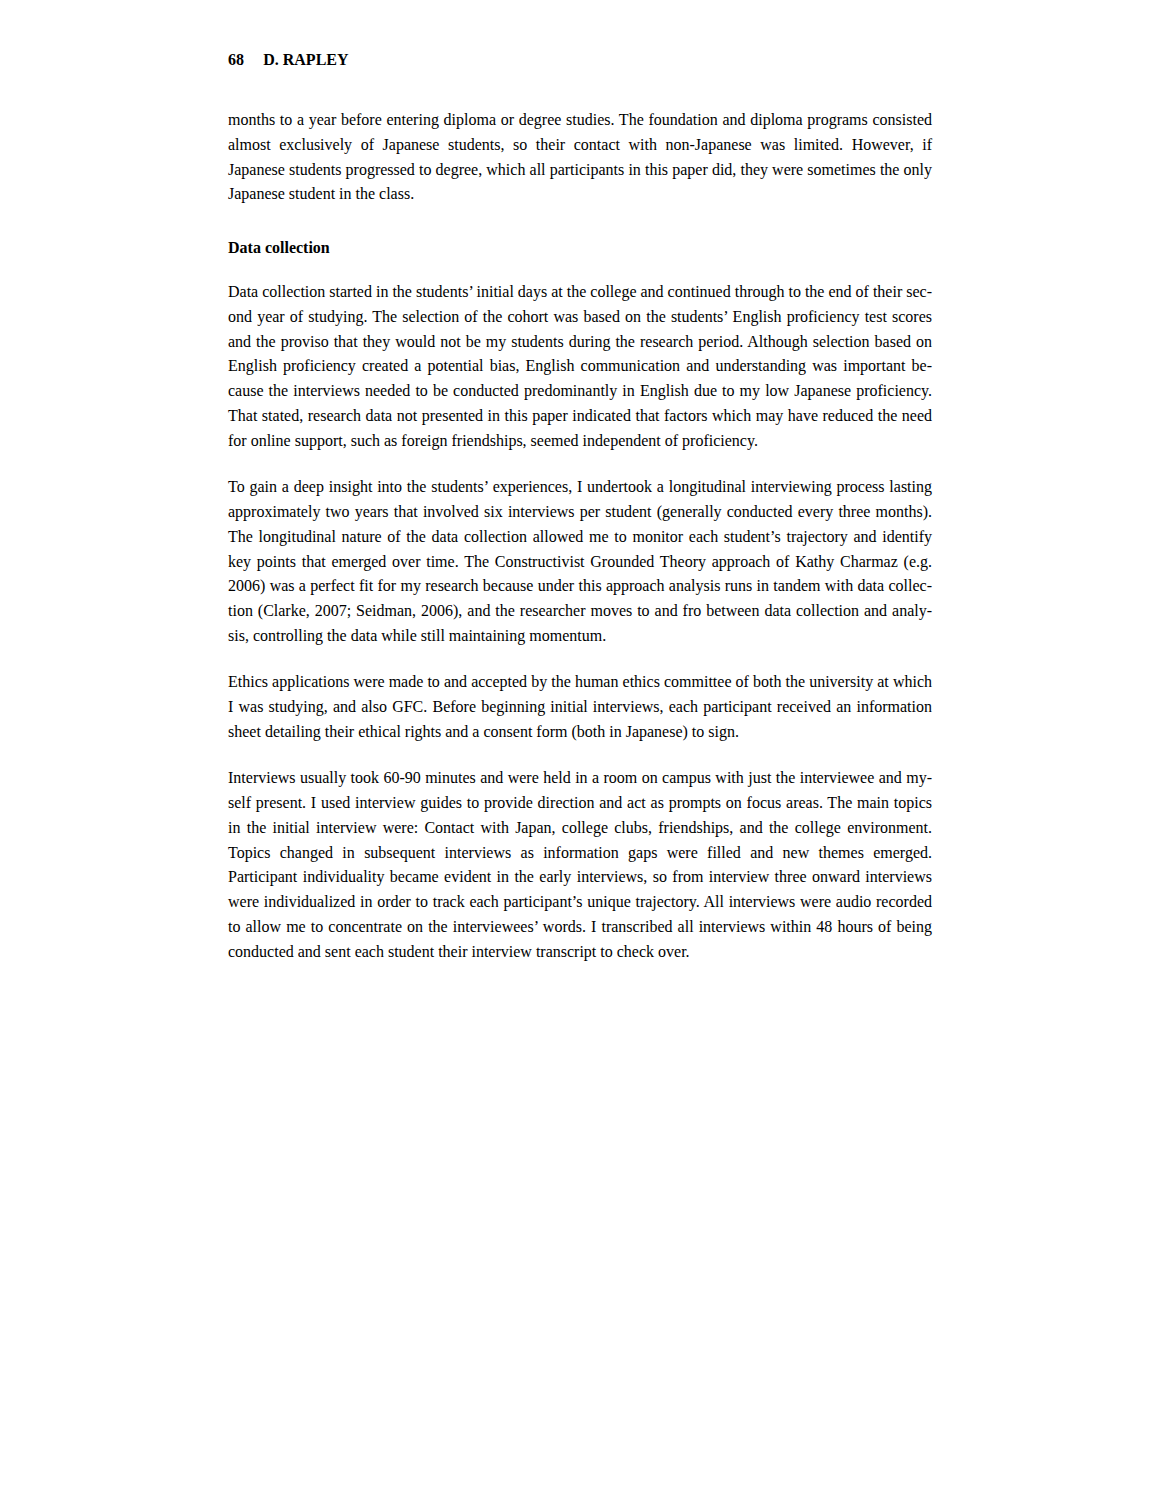68 D. RAPLEY
months to a year before entering diploma or degree studies. The foundation and diploma programs consisted almost exclusively of Japanese students, so their contact with non-Japanese was limited. However, if Japanese students progressed to degree, which all participants in this paper did, they were sometimes the only Japanese student in the class.
Data collection
Data collection started in the students’ initial days at the college and continued through to the end of their second year of studying. The selection of the cohort was based on the students’ English proficiency test scores and the proviso that they would not be my students during the research period. Although selection based on English proficiency created a potential bias, English communication and understanding was important because the interviews needed to be conducted predominantly in English due to my low Japanese proficiency. That stated, research data not presented in this paper indicated that factors which may have reduced the need for online support, such as foreign friendships, seemed independent of proficiency.
To gain a deep insight into the students’ experiences, I undertook a longitudinal interviewing process lasting approximately two years that involved six interviews per student (generally conducted every three months). The longitudinal nature of the data collection allowed me to monitor each student’s trajectory and identify key points that emerged over time. The Constructivist Grounded Theory approach of Kathy Charmaz (e.g. 2006) was a perfect fit for my research because under this approach analysis runs in tandem with data collection (Clarke, 2007; Seidman, 2006), and the researcher moves to and fro between data collection and analysis, controlling the data while still maintaining momentum.
Ethics applications were made to and accepted by the human ethics committee of both the university at which I was studying, and also GFC. Before beginning initial interviews, each participant received an information sheet detailing their ethical rights and a consent form (both in Japanese) to sign.
Interviews usually took 60-90 minutes and were held in a room on campus with just the interviewee and myself present. I used interview guides to provide direction and act as prompts on focus areas. The main topics in the initial interview were: Contact with Japan, college clubs, friendships, and the college environment. Topics changed in subsequent interviews as information gaps were filled and new themes emerged. Participant individuality became evident in the early interviews, so from interview three onward interviews were individualized in order to track each participant’s unique trajectory. All interviews were audio recorded to allow me to concentrate on the interviewees’ words. I transcribed all interviews within 48 hours of being conducted and sent each student their interview transcript to check over.